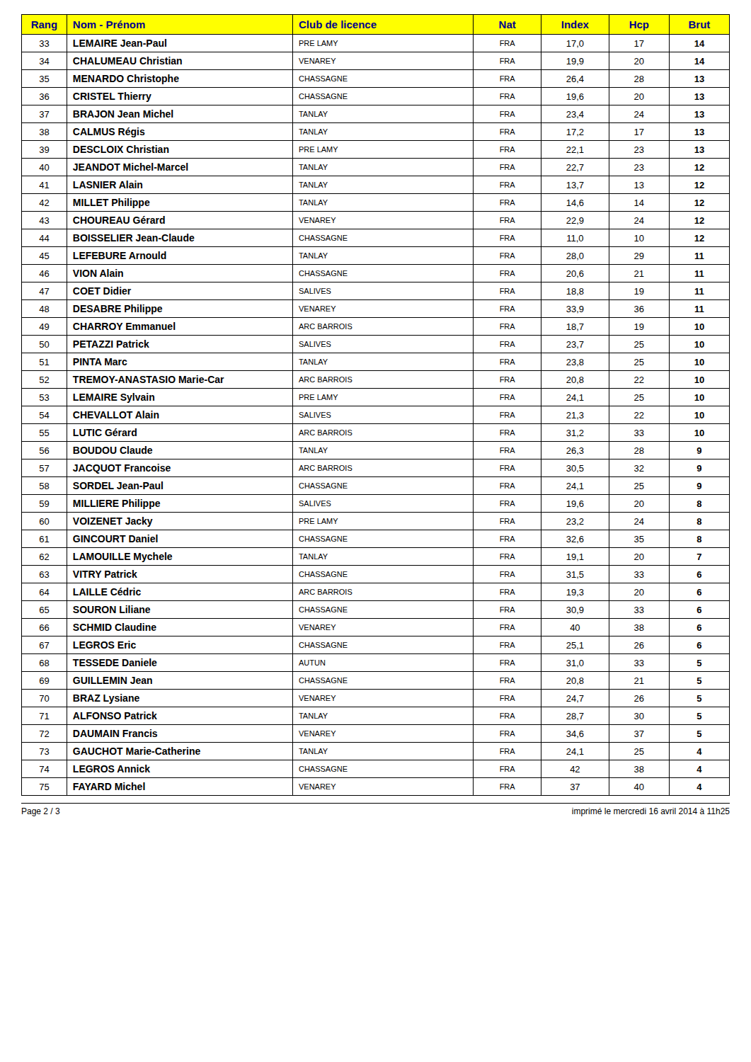| Rang | Nom - Prénom | Club de licence | Nat | Index | Hcp | Brut |
| --- | --- | --- | --- | --- | --- | --- |
| 33 | LEMAIRE Jean-Paul | PRE LAMY | FRA | 17,0 | 17 | 14 |
| 34 | CHALUMEAU Christian | VENAREY | FRA | 19,9 | 20 | 14 |
| 35 | MENARDO Christophe | CHASSAGNE | FRA | 26,4 | 28 | 13 |
| 36 | CRISTEL Thierry | CHASSAGNE | FRA | 19,6 | 20 | 13 |
| 37 | BRAJON Jean Michel | TANLAY | FRA | 23,4 | 24 | 13 |
| 38 | CALMUS Régis | TANLAY | FRA | 17,2 | 17 | 13 |
| 39 | DESCLOIX Christian | PRE LAMY | FRA | 22,1 | 23 | 13 |
| 40 | JEANDOT Michel-Marcel | TANLAY | FRA | 22,7 | 23 | 12 |
| 41 | LASNIER Alain | TANLAY | FRA | 13,7 | 13 | 12 |
| 42 | MILLET Philippe | TANLAY | FRA | 14,6 | 14 | 12 |
| 43 | CHOUREAU Gérard | VENAREY | FRA | 22,9 | 24 | 12 |
| 44 | BOISSELIER Jean-Claude | CHASSAGNE | FRA | 11,0 | 10 | 12 |
| 45 | LEFEBURE Arnould | TANLAY | FRA | 28,0 | 29 | 11 |
| 46 | VION Alain | CHASSAGNE | FRA | 20,6 | 21 | 11 |
| 47 | COET Didier | SALIVES | FRA | 18,8 | 19 | 11 |
| 48 | DESABRE Philippe | VENAREY | FRA | 33,9 | 36 | 11 |
| 49 | CHARROY Emmanuel | ARC BARROIS | FRA | 18,7 | 19 | 10 |
| 50 | PETAZZI Patrick | SALIVES | FRA | 23,7 | 25 | 10 |
| 51 | PINTA Marc | TANLAY | FRA | 23,8 | 25 | 10 |
| 52 | TREMOY-ANASTASIO Marie-Car | ARC BARROIS | FRA | 20,8 | 22 | 10 |
| 53 | LEMAIRE Sylvain | PRE LAMY | FRA | 24,1 | 25 | 10 |
| 54 | CHEVALLOT Alain | SALIVES | FRA | 21,3 | 22 | 10 |
| 55 | LUTIC Gérard | ARC BARROIS | FRA | 31,2 | 33 | 10 |
| 56 | BOUDOU Claude | TANLAY | FRA | 26,3 | 28 | 9 |
| 57 | JACQUOT Francoise | ARC BARROIS | FRA | 30,5 | 32 | 9 |
| 58 | SORDEL Jean-Paul | CHASSAGNE | FRA | 24,1 | 25 | 9 |
| 59 | MILLIERE Philippe | SALIVES | FRA | 19,6 | 20 | 8 |
| 60 | VOIZENET Jacky | PRE LAMY | FRA | 23,2 | 24 | 8 |
| 61 | GINCOURT Daniel | CHASSAGNE | FRA | 32,6 | 35 | 8 |
| 62 | LAMOUILLE Mychele | TANLAY | FRA | 19,1 | 20 | 7 |
| 63 | VITRY Patrick | CHASSAGNE | FRA | 31,5 | 33 | 6 |
| 64 | LAILLE Cédric | ARC BARROIS | FRA | 19,3 | 20 | 6 |
| 65 | SOURON Liliane | CHASSAGNE | FRA | 30,9 | 33 | 6 |
| 66 | SCHMID Claudine | VENAREY | FRA | 40 | 38 | 6 |
| 67 | LEGROS Eric | CHASSAGNE | FRA | 25,1 | 26 | 6 |
| 68 | TESSEDE Daniele | AUTUN | FRA | 31,0 | 33 | 5 |
| 69 | GUILLEMIN Jean | CHASSAGNE | FRA | 20,8 | 21 | 5 |
| 70 | BRAZ Lysiane | VENAREY | FRA | 24,7 | 26 | 5 |
| 71 | ALFONSO Patrick | TANLAY | FRA | 28,7 | 30 | 5 |
| 72 | DAUMAIN Francis | VENAREY | FRA | 34,6 | 37 | 5 |
| 73 | GAUCHOT Marie-Catherine | TANLAY | FRA | 24,1 | 25 | 4 |
| 74 | LEGROS Annick | CHASSAGNE | FRA | 42 | 38 | 4 |
| 75 | FAYARD Michel | VENAREY | FRA | 37 | 40 | 4 |
Page 2 / 3 imprimé le mercredi 16 avril 2014 à 11h25